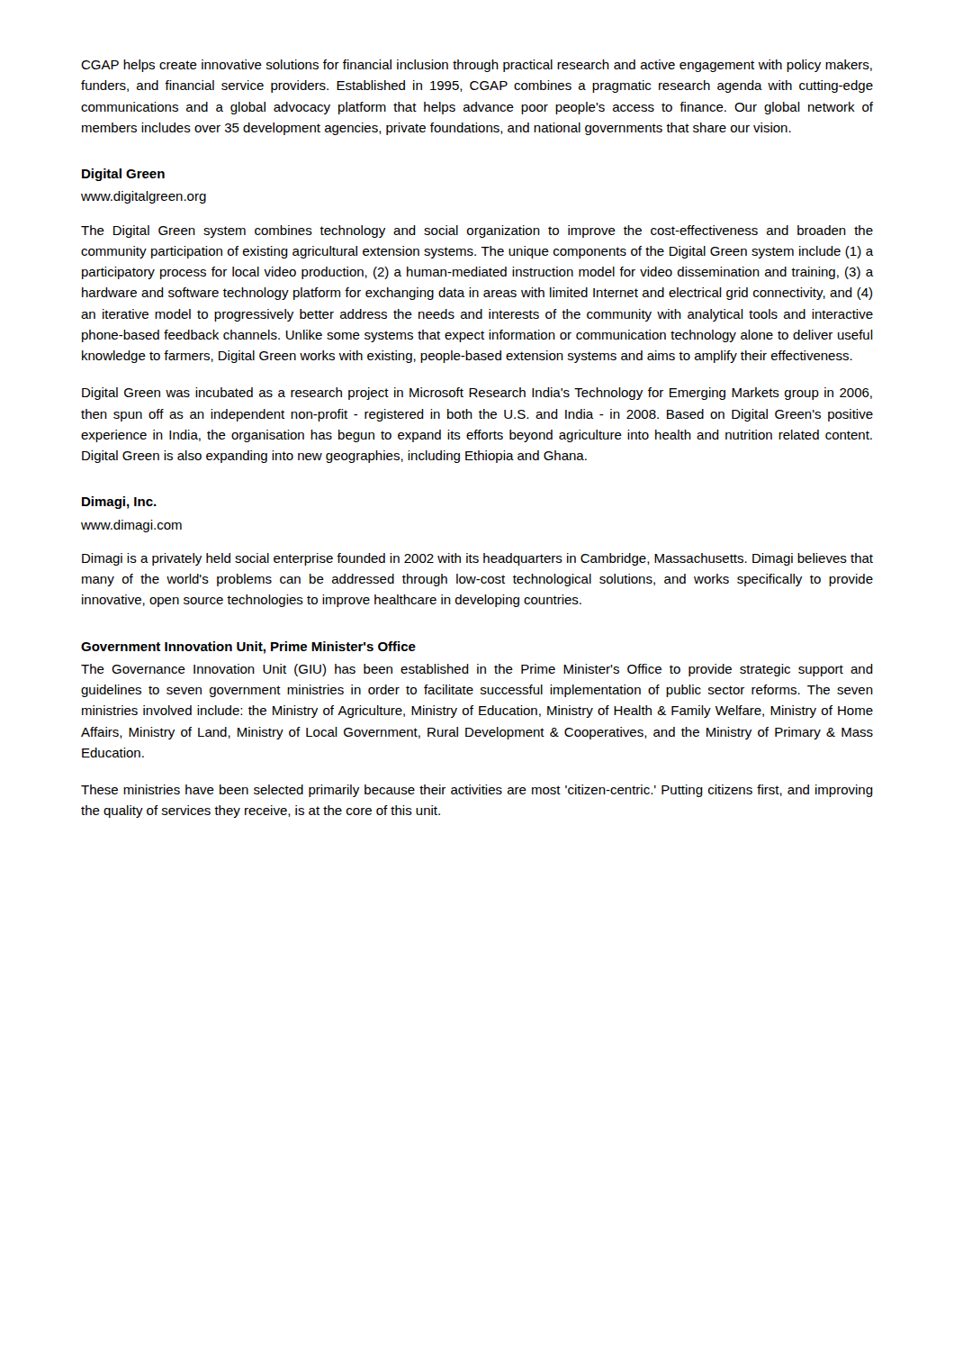CGAP helps create innovative solutions for financial inclusion through practical research and active engagement with policy makers, funders, and financial service providers. Established in 1995, CGAP combines a pragmatic research agenda with cutting-edge communications and a global advocacy platform that helps advance poor people's access to finance. Our global network of members includes over 35 development agencies, private foundations, and national governments that share our vision.
Digital Green
www.digitalgreen.org
The Digital Green system combines technology and social organization to improve the cost-effectiveness and broaden the community participation of existing agricultural extension systems. The unique components of the Digital Green system include (1) a participatory process for local video production, (2) a human-mediated instruction model for video dissemination and training, (3) a hardware and software technology platform for exchanging data in areas with limited Internet and electrical grid connectivity, and (4) an iterative model to progressively better address the needs and interests of the community with analytical tools and interactive phone-based feedback channels. Unlike some systems that expect information or communication technology alone to deliver useful knowledge to farmers, Digital Green works with existing, people-based extension systems and aims to amplify their effectiveness.
Digital Green was incubated as a research project in Microsoft Research India's Technology for Emerging Markets group in 2006, then spun off as an independent non-profit - registered in both the U.S. and India - in 2008. Based on Digital Green's positive experience in India, the organisation has begun to expand its efforts beyond agriculture into health and nutrition related content. Digital Green is also expanding into new geographies, including Ethiopia and Ghana.
Dimagi, Inc.
www.dimagi.com
Dimagi is a privately held social enterprise founded in 2002 with its headquarters in Cambridge, Massachusetts. Dimagi believes that many of the world's problems can be addressed through low-cost technological solutions, and works specifically to provide innovative, open source technologies to improve healthcare in developing countries.
Government Innovation Unit, Prime Minister's Office
The Governance Innovation Unit (GIU) has been established in the Prime Minister's Office to provide strategic support and guidelines to seven government ministries in order to facilitate successful implementation of public sector reforms. The seven ministries involved include: the Ministry of Agriculture, Ministry of Education, Ministry of Health & Family Welfare, Ministry of Home Affairs, Ministry of Land, Ministry of Local Government, Rural Development & Cooperatives, and the Ministry of Primary & Mass Education.
These ministries have been selected primarily because their activities are most 'citizen-centric.' Putting citizens first, and improving the quality of services they receive, is at the core of this unit.